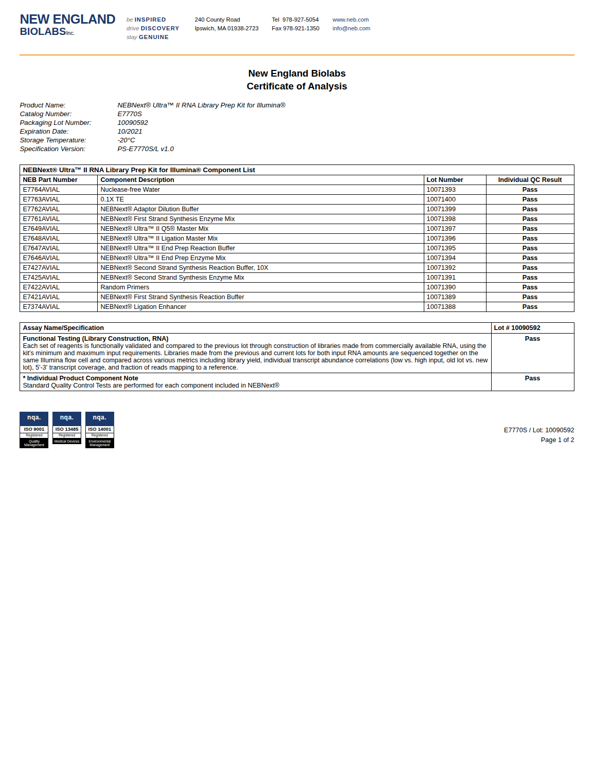NEW ENGLAND
BIOLABS Inc.
be INSPIRED
drive DISCOVERY
stay GENUINE
240 County Road
Ipswich, MA 01938-2723
Tel 978-927-5054
Fax 978-921-1350
www.neb.com
info@neb.com
New England Biolabs
Certificate of Analysis
| Product Name: | NEBNext® Ultra™ II RNA Library Prep Kit for Illumina® |
| Catalog Number: | E7770S |
| Packaging Lot Number: | 10090592 |
| Expiration Date: | 10/2021 |
| Storage Temperature: | -20°C |
| Specification Version: | PS-E7770S/L v1.0 |
| NEBNext® Ultra™ II RNA Library Prep Kit for Illumina® Component List |
| --- |
| NEB Part Number | Component Description | Lot Number | Individual QC Result |
| E7764AVIAL | Nuclease-free Water | 10071393 | Pass |
| E7763AVIAL | 0.1X TE | 10071400 | Pass |
| E7762AVIAL | NEBNext® Adaptor Dilution Buffer | 10071399 | Pass |
| E7761AVIAL | NEBNext® First Strand Synthesis Enzyme Mix | 10071398 | Pass |
| E7649AVIAL | NEBNext® Ultra™ II Q5® Master Mix | 10071397 | Pass |
| E7648AVIAL | NEBNext® Ultra™ II Ligation Master Mix | 10071396 | Pass |
| E7647AVIAL | NEBNext® Ultra™ II End Prep Reaction Buffer | 10071395 | Pass |
| E7646AVIAL | NEBNext® Ultra™ II End Prep Enzyme Mix | 10071394 | Pass |
| E7427AVIAL | NEBNext® Second Strand Synthesis Reaction Buffer, 10X | 10071392 | Pass |
| E7425AVIAL | NEBNext® Second Strand Synthesis Enzyme Mix | 10071391 | Pass |
| E7422AVIAL | Random Primers | 10071390 | Pass |
| E7421AVIAL | NEBNext® First Strand Synthesis Reaction Buffer | 10071389 | Pass |
| E7374AVIAL | NEBNext® Ligation Enhancer | 10071388 | Pass |
| Assay Name/Specification | Lot # 10090592 |
| --- | --- |
| Functional Testing (Library Construction, RNA) Each set of reagents is functionally validated and compared to the previous lot through construction of libraries made from commercially available RNA, using the kit's minimum and maximum input requirements. Libraries made from the previous and current lots for both input RNA amounts are sequenced together on the same Illumina flow cell and compared across various metrics including library yield, individual transcript abundance correlations (low vs. high input, old lot vs. new lot), 5'-3' transcript coverage, and fraction of reads mapping to a reference. | Pass |
| * Individual Product Component Note Standard Quality Control Tests are performed for each component included in NEBNext® | Pass |
nqa.
ISO 9001
Registered
Quality
Management
nqa.
ISO 13485
Registered
Medical Devices
nqa.
ISO 14001
Registered
Environmental
Management
E7770S / Lot: 10090592
Page 1 of 2